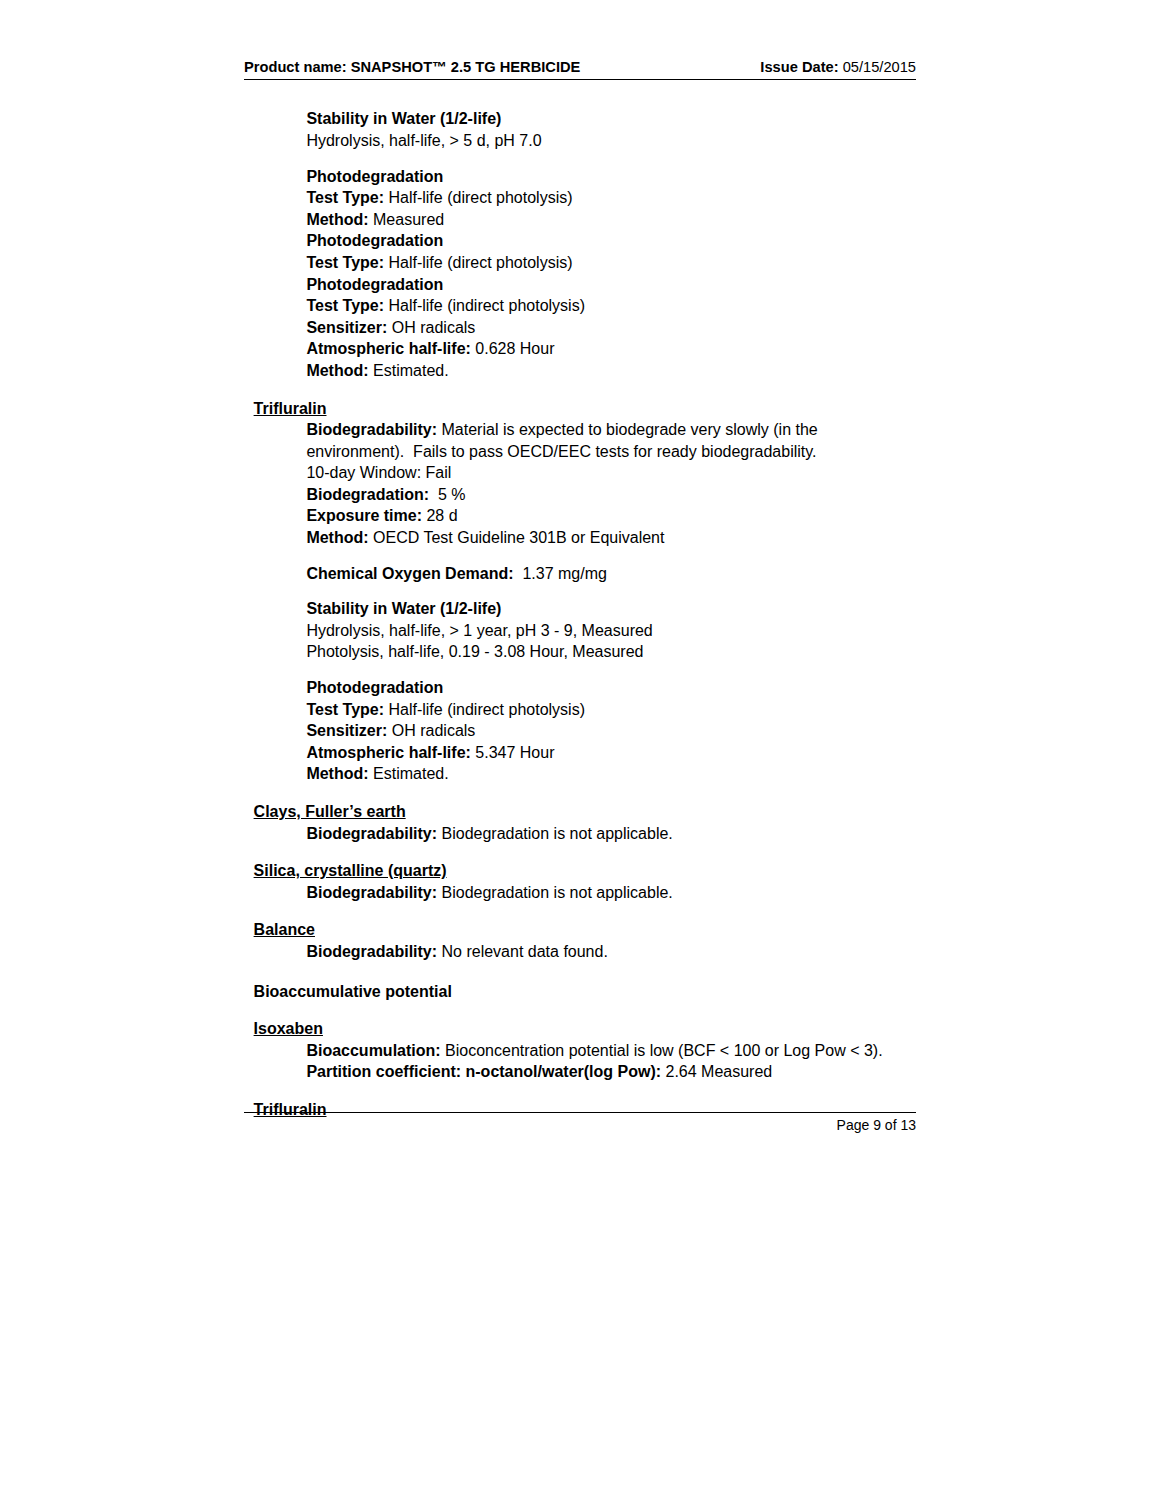Product name: SNAPSHOT™ 2.5 TG HERBICIDE
Issue Date: 05/15/2015
Stability in Water (1/2-life)
Hydrolysis, half-life, > 5 d, pH 7.0
Photodegradation
Test Type: Half-life (direct photolysis)
Method: Measured
Photodegradation
Test Type: Half-life (direct photolysis)
Photodegradation
Test Type: Half-life (indirect photolysis)
Sensitizer: OH radicals
Atmospheric half-life: 0.628 Hour
Method: Estimated.
Trifluralin
Biodegradability: Material is expected to biodegrade very slowly (in the environment). Fails to pass OECD/EEC tests for ready biodegradability.
10-day Window: Fail
Biodegradation: 5 %
Exposure time: 28 d
Method: OECD Test Guideline 301B or Equivalent
Chemical Oxygen Demand: 1.37 mg/mg
Stability in Water (1/2-life)
Hydrolysis, half-life, > 1 year, pH 3 - 9, Measured
Photolysis, half-life, 0.19 - 3.08 Hour, Measured
Photodegradation
Test Type: Half-life (indirect photolysis)
Sensitizer: OH radicals
Atmospheric half-life: 5.347 Hour
Method: Estimated.
Clays, Fuller’s earth
Biodegradability: Biodegradation is not applicable.
Silica, crystalline (quartz)
Biodegradability: Biodegradation is not applicable.
Balance
Biodegradability: No relevant data found.
Bioaccumulative potential
Isoxaben
Bioaccumulation: Bioconcentration potential is low (BCF < 100 or Log Pow < 3).
Partition coefficient: n-octanol/water(log Pow): 2.64 Measured
Trifluralin
Page 9 of 13